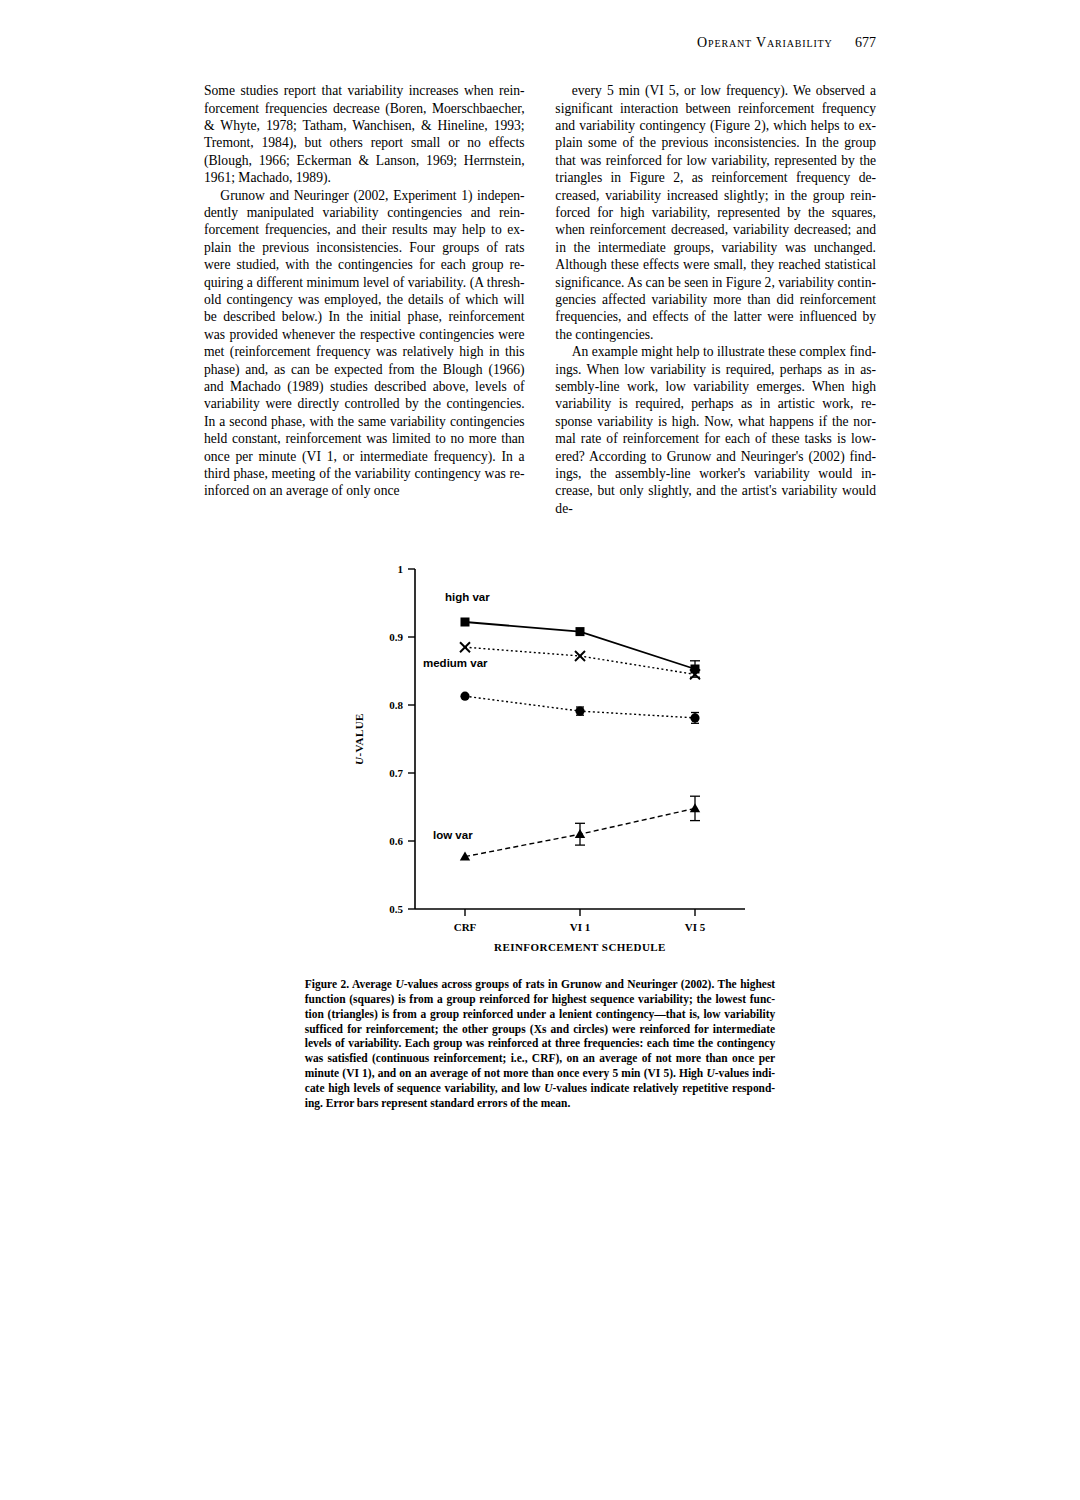Operant Variability 677
Some studies report that variability increases when reinforcement frequencies decrease (Boren, Moerschbaecher, & Whyte, 1978; Tatham, Wanchisen, & Hineline, 1993; Tremont, 1984), but others report small or no effects (Blough, 1966; Eckerman & Lanson, 1969; Herrnstein, 1961; Machado, 1989).
Grunow and Neuringer (2002, Experiment 1) independently manipulated variability contingencies and reinforcement frequencies, and their results may help to explain the previous inconsistencies. Four groups of rats were studied, with the contingencies for each group requiring a different minimum level of variability. (A threshold contingency was employed, the details of which will be described below.) In the initial phase, reinforcement was provided whenever the respective contingencies were met (reinforcement frequency was relatively high in this phase) and, as can be expected from the Blough (1966) and Machado (1989) studies described above, levels of variability were directly controlled by the contingencies. In a second phase, with the same variability contingencies held constant, reinforcement was limited to no more than once per minute (VI 1, or intermediate frequency). In a third phase, meeting of the variability contingency was reinforced on an average of only once
every 5 min (VI 5, or low frequency). We observed a significant interaction between reinforcement frequency and variability contingency (Figure 2), which helps to explain some of the previous inconsistencies. In the group that was reinforced for low variability, represented by the triangles in Figure 2, as reinforcement frequency decreased, variability increased slightly; in the group reinforced for high variability, represented by the squares, when reinforcement decreased, variability decreased; and in the intermediate groups, variability was unchanged. Although these effects were small, they reached statistical significance. As can be seen in Figure 2, variability contingencies affected variability more than did reinforcement frequencies, and effects of the latter were influenced by the contingencies.
An example might help to illustrate these complex findings. When low variability is required, perhaps as in assembly-line work, low variability emerges. When high variability is required, perhaps as in artistic work, response variability is high. Now, what happens if the normal rate of reinforcement for each of these tasks is lowered? According to Grunow and Neuringer's (2002) findings, the assembly-line worker's variability would increase, but only slightly, and the artist's variability would de-
1 0.9 0.8 0.7 0.6 0.5 U-VALUE CRF VI 1 VI 5 REINFORCEMENT SCHEDULE high var medium var low var
Figure 2. Average U-values across groups of rats in Grunow and Neuringer (2002). The highest function (squares) is from a group reinforced for highest sequence variability; the lowest function (triangles) is from a group reinforced under a lenient contingency—that is, low variability sufficed for reinforcement; the other groups (Xs and circles) were reinforced for intermediate levels of variability. Each group was reinforced at three frequencies: each time the contingency was satisfied (continuous reinforcement; i.e., CRF), on an average of not more than once per minute (VI 1), and on an average of not more than once every 5 min (VI 5). High U-values indicate high levels of sequence variability, and low U-values indicate relatively repetitive responding. Error bars represent standard errors of the mean.